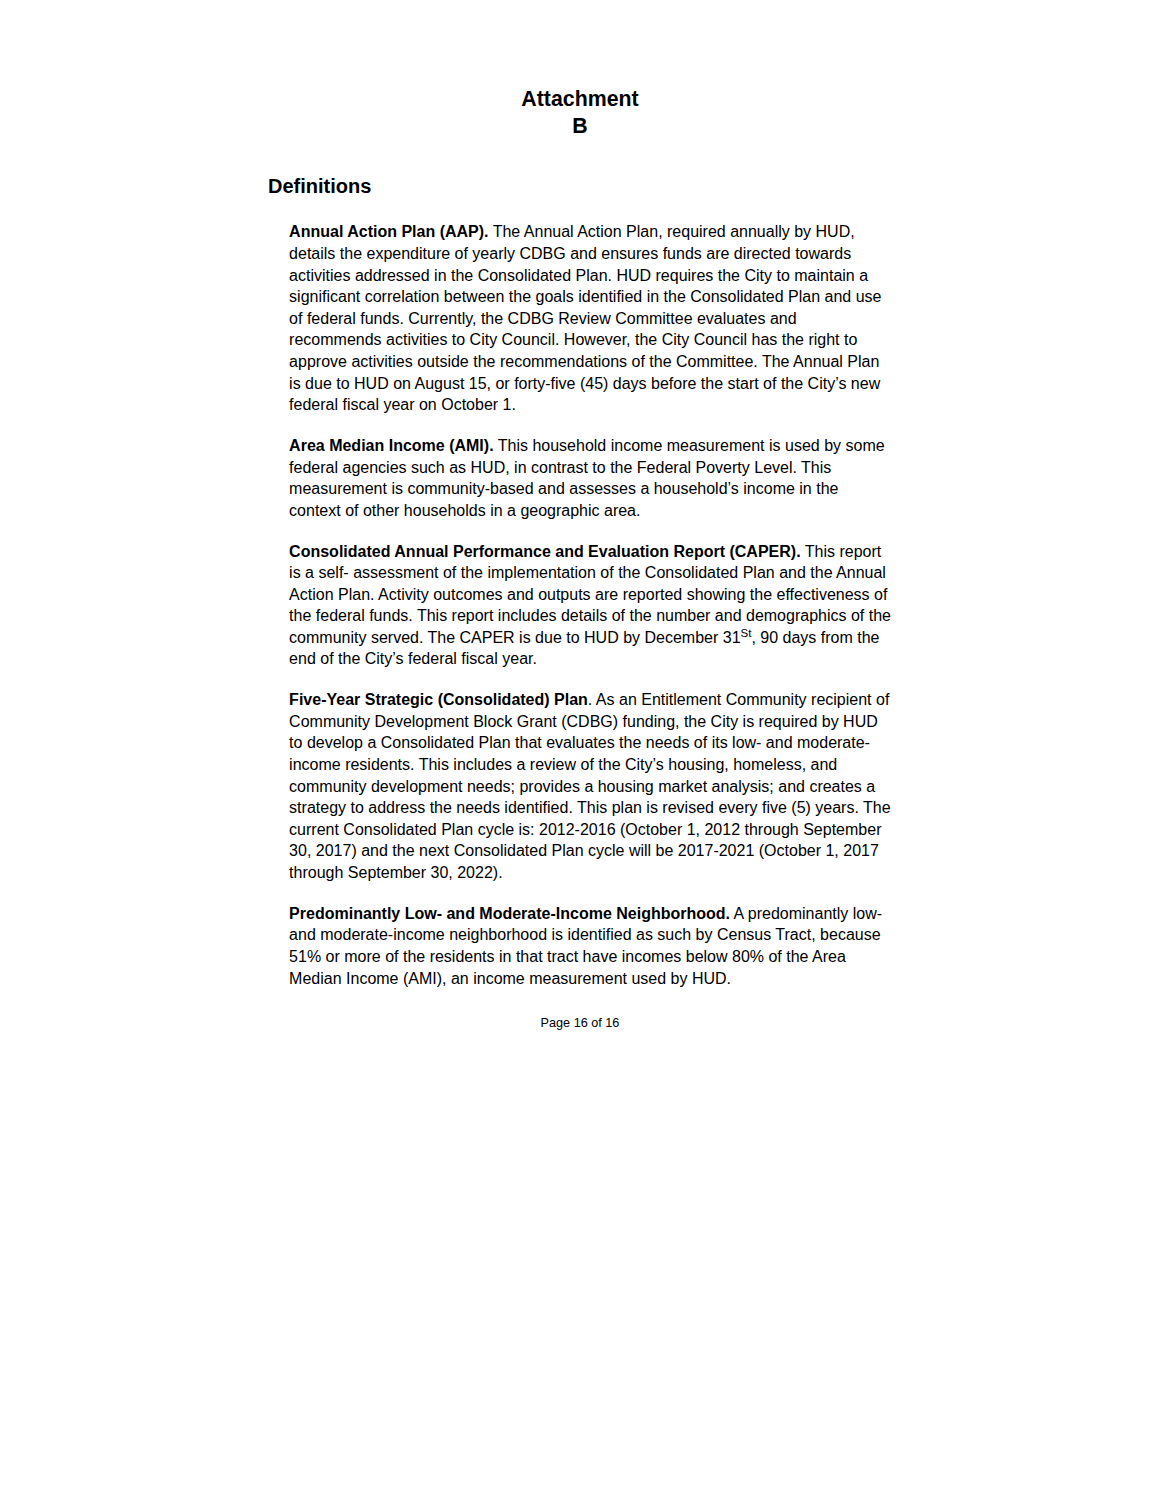Attachment
B
Definitions
Annual Action Plan (AAP). The Annual Action Plan, required annually by HUD, details the expenditure of yearly CDBG and ensures funds are directed towards activities addressed in the Consolidated Plan. HUD requires the City to maintain a significant correlation between the goals identified in the Consolidated Plan and use of federal funds. Currently, the CDBG Review Committee evaluates and recommends activities to City Council. However, the City Council has the right to approve activities outside the recommendations of the Committee. The Annual Plan is due to HUD on August 15, or forty-five (45) days before the start of the City’s new federal fiscal year on October 1.
Area Median Income (AMI). This household income measurement is used by some federal agencies such as HUD, in contrast to the Federal Poverty Level. This measurement is community-based and assesses a household’s income in the context of other households in a geographic area.
Consolidated Annual Performance and Evaluation Report (CAPER). This report is a self- assessment of the implementation of the Consolidated Plan and the Annual Action Plan. Activity outcomes and outputs are reported showing the effectiveness of the federal funds. This report includes details of the number and demographics of the community served. The CAPER is due to HUD by December 31St, 90 days from the end of the City’s federal fiscal year.
Five-Year Strategic (Consolidated) Plan. As an Entitlement Community recipient of Community Development Block Grant (CDBG) funding, the City is required by HUD to develop a Consolidated Plan that evaluates the needs of its low- and moderate- income residents. This includes a review of the City’s housing, homeless, and community development needs; provides a housing market analysis; and creates a strategy to address the needs identified. This plan is revised every five (5) years. The current Consolidated Plan cycle is: 2012-2016 (October 1, 2012 through September 30, 2017) and the next Consolidated Plan cycle will be 2017-2021 (October 1, 2017 through September 30, 2022).
Predominantly Low- and Moderate-Income Neighborhood. A predominantly low- and moderate-income neighborhood is identified as such by Census Tract, because 51% or more of the residents in that tract have incomes below 80% of the Area Median Income (AMI), an income measurement used by HUD.
Page 16 of 16